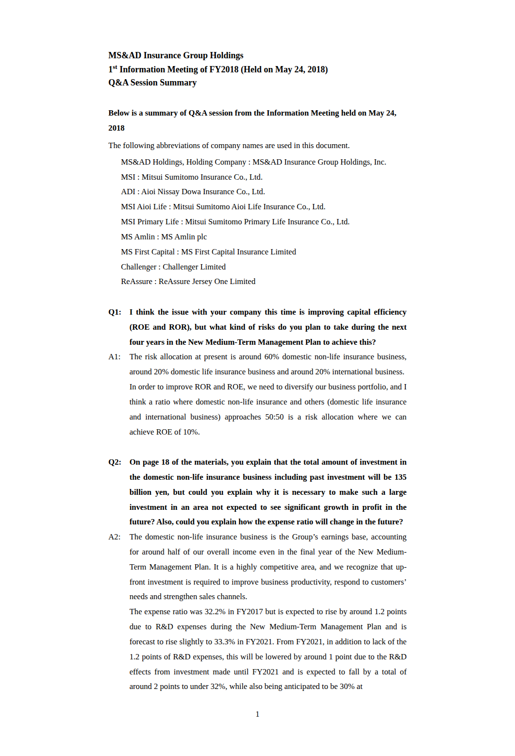MS&AD Insurance Group Holdings
1st Information Meeting of FY2018 (Held on May 24, 2018)
Q&A Session Summary
Below is a summary of Q&A session from the Information Meeting held on May 24, 2018
The following abbreviations of company names are used in this document.
MS&AD Holdings, Holding Company : MS&AD Insurance Group Holdings, Inc.
MSI : Mitsui Sumitomo Insurance Co., Ltd.
ADI : Aioi Nissay Dowa Insurance Co., Ltd.
MSI Aioi Life : Mitsui Sumitomo Aioi Life Insurance Co., Ltd.
MSI Primary Life : Mitsui Sumitomo Primary Life Insurance Co., Ltd.
MS Amlin : MS Amlin plc
MS First Capital : MS First Capital Insurance Limited
Challenger : Challenger Limited
ReAssure : ReAssure Jersey One Limited
Q1:
I think the issue with your company this time is improving capital efficiency (ROE and ROR), but what kind of risks do you plan to take during the next four years in the New Medium-Term Management Plan to achieve this?
A1:
The risk allocation at present is around 60% domestic non-life insurance business, around 20% domestic life insurance business and around 20% international business.
In order to improve ROR and ROE, we need to diversify our business portfolio, and I think a ratio where domestic non-life insurance and others (domestic life insurance and international business) approaches 50:50 is a risk allocation where we can achieve ROE of 10%.
Q2:
On page 18 of the materials, you explain that the total amount of investment in the domestic non-life insurance business including past investment will be 135 billion yen, but could you explain why it is necessary to make such a large investment in an area not expected to see significant growth in profit in the future? Also, could you explain how the expense ratio will change in the future?
A2:
The domestic non-life insurance business is the Group’s earnings base, accounting for around half of our overall income even in the final year of the New Medium-Term Management Plan. It is a highly competitive area, and we recognize that up-front investment is required to improve business productivity, respond to customers’ needs and strengthen sales channels.
The expense ratio was 32.2% in FY2017 but is expected to rise by around 1.2 points due to R&D expenses during the New Medium-Term Management Plan and is forecast to rise slightly to 33.3% in FY2021. From FY2021, in addition to lack of the 1.2 points of R&D expenses, this will be lowered by around 1 point due to the R&D effects from investment made until FY2021 and is expected to fall by a total of around 2 points to under 32%, while also being anticipated to be 30% at
1